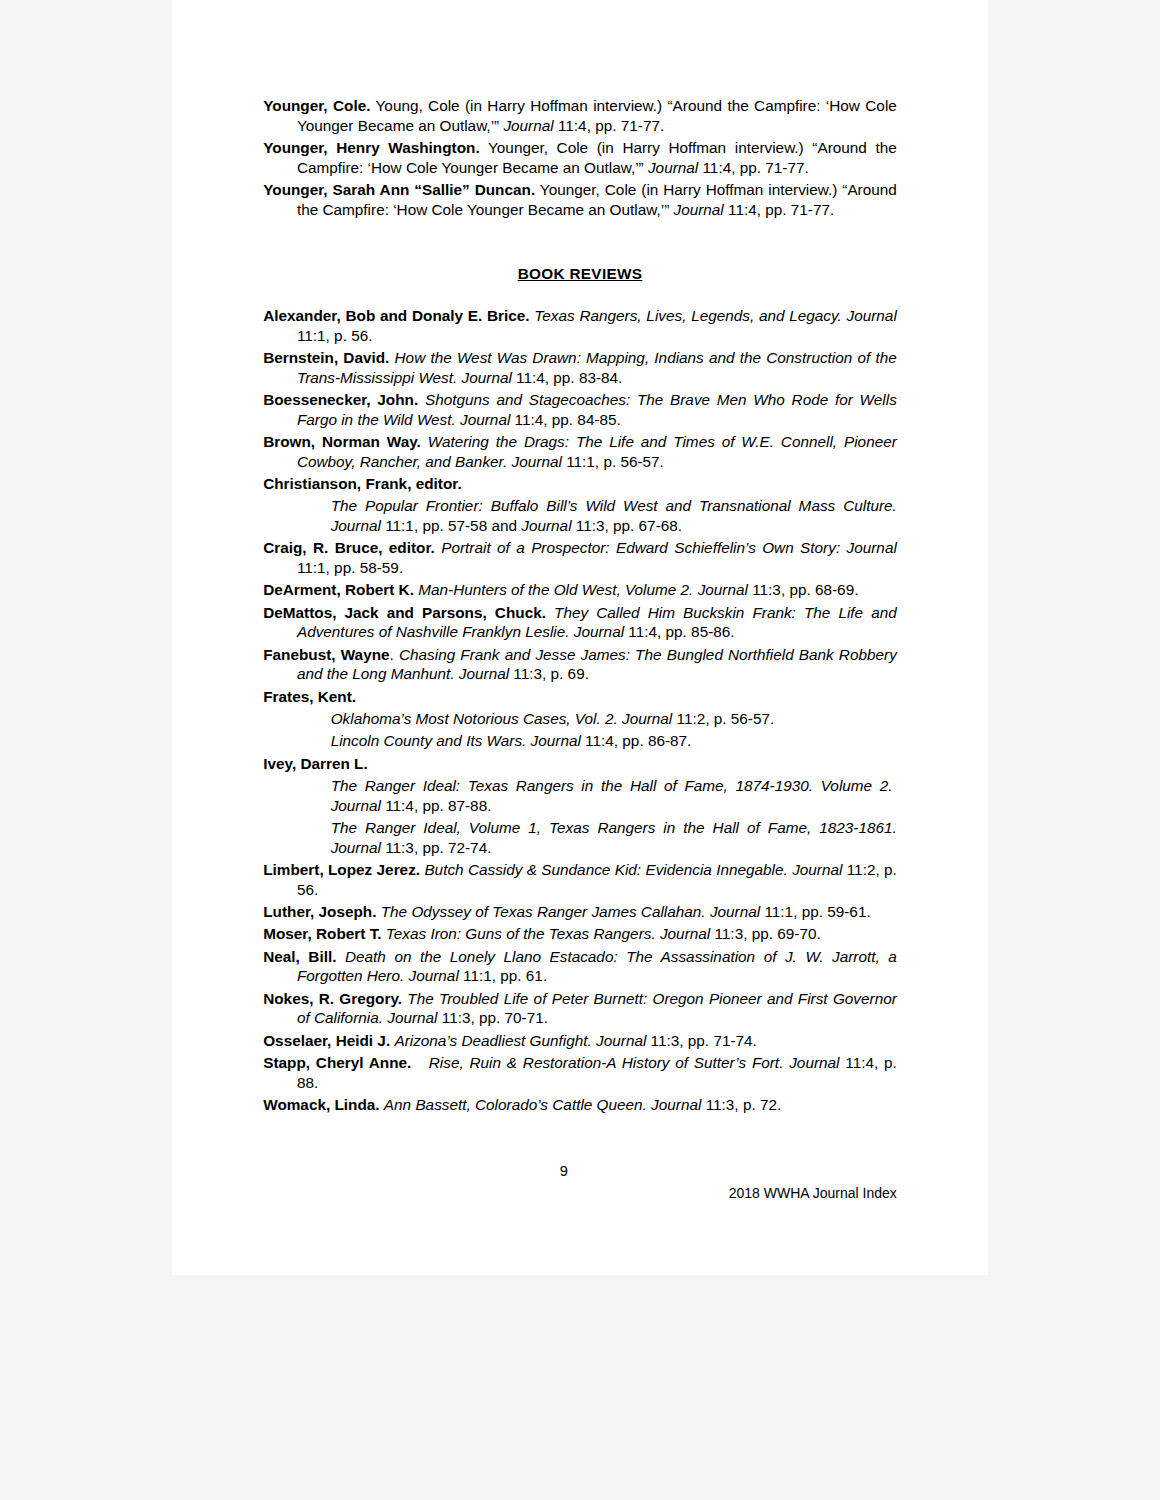Younger, Cole. Young, Cole (in Harry Hoffman interview.) “Around the Campfire: ‘How Cole Younger Became an Outlaw,’” Journal 11:4, pp. 71-77.
Younger, Henry Washington. Younger, Cole (in Harry Hoffman interview.) “Around the Campfire: ‘How Cole Younger Became an Outlaw,’” Journal 11:4, pp. 71-77.
Younger, Sarah Ann “Sallie” Duncan. Younger, Cole (in Harry Hoffman interview.) “Around the Campfire: ‘How Cole Younger Became an Outlaw,’” Journal 11:4, pp. 71-77.
BOOK REVIEWS
Alexander, Bob and Donaly E. Brice. Texas Rangers, Lives, Legends, and Legacy. Journal 11:1, p. 56.
Bernstein, David. How the West Was Drawn: Mapping, Indians and the Construction of the Trans-Mississippi West. Journal 11:4, pp. 83-84.
Boessenecker, John. Shotguns and Stagecoaches: The Brave Men Who Rode for Wells Fargo in the Wild West. Journal 11:4, pp. 84-85.
Brown, Norman Way. Watering the Drags: The Life and Times of W.E. Connell, Pioneer Cowboy, Rancher, and Banker. Journal 11:1, p. 56-57.
Christianson, Frank, editor.
The Popular Frontier: Buffalo Bill’s Wild West and Transnational Mass Culture. Journal 11:1, pp. 57-58 and Journal 11:3, pp. 67-68.
Craig, R. Bruce, editor. Portrait of a Prospector: Edward Schieffelin’s Own Story: Journal 11:1, pp. 58-59.
DeArment, Robert K. Man-Hunters of the Old West, Volume 2. Journal 11:3, pp. 68-69.
DeMattos, Jack and Parsons, Chuck. They Called Him Buckskin Frank: The Life and Adventures of Nashville Franklyn Leslie. Journal 11:4, pp. 85-86.
Fanebust, Wayne. Chasing Frank and Jesse James: The Bungled Northfield Bank Robbery and the Long Manhunt. Journal 11:3, p. 69.
Frates, Kent.
Oklahoma’s Most Notorious Cases, Vol. 2. Journal 11:2, p. 56-57.
Lincoln County and Its Wars. Journal 11:4, pp. 86-87.
Ivey, Darren L.
The Ranger Ideal: Texas Rangers in the Hall of Fame, 1874-1930. Volume 2. Journal 11:4, pp. 87-88.
The Ranger Ideal, Volume 1, Texas Rangers in the Hall of Fame, 1823-1861. Journal 11:3, pp. 72-74.
Limbert, Lopez Jerez. Butch Cassidy & Sundance Kid: Evidencia Innegable. Journal 11:2, p. 56.
Luther, Joseph. The Odyssey of Texas Ranger James Callahan. Journal 11:1, pp. 59-61.
Moser, Robert T. Texas Iron: Guns of the Texas Rangers. Journal 11:3, pp. 69-70.
Neal, Bill. Death on the Lonely Llano Estacado: The Assassination of J. W. Jarrott, a Forgotten Hero. Journal 11:1, pp. 61.
Nokes, R. Gregory. The Troubled Life of Peter Burnett: Oregon Pioneer and First Governor of California. Journal 11:3, pp. 70-71.
Osselaer, Heidi J. Arizona’s Deadliest Gunfight. Journal 11:3, pp. 71-74.
Stapp, Cheryl Anne. Rise, Ruin & Restoration-A History of Sutter’s Fort. Journal 11:4, p. 88.
Womack, Linda. Ann Bassett, Colorado’s Cattle Queen. Journal 11:3, p. 72.
9
2018 WWHA Journal Index